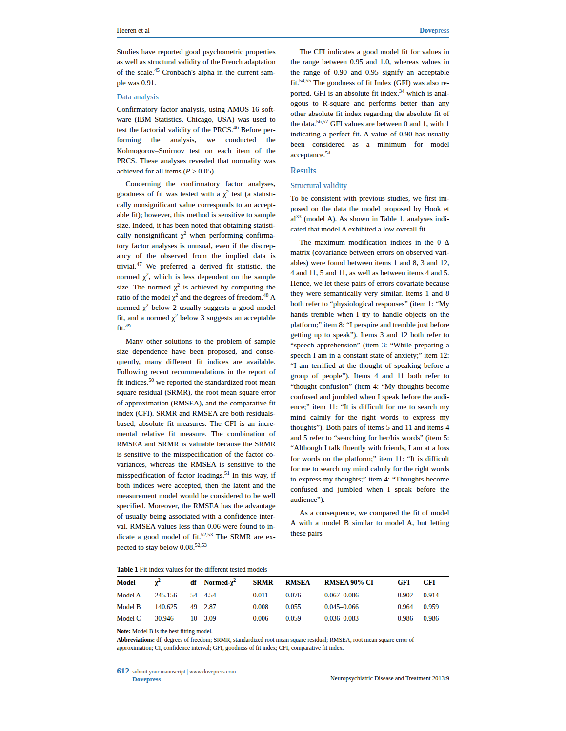Heeren et al Dovepress
Studies have reported good psychometric properties as well as structural validity of the French adaptation of the scale.45 Cronbach's alpha in the current sample was 0.91.
Data analysis
Confirmatory factor analysis, using AMOS 16 software (IBM Statistics, Chicago, USA) was used to test the factorial validity of the PRCS.46 Before performing the analysis, we conducted the Kolmogorov–Smirnov test on each item of the PRCS. These analyses revealed that normality was achieved for all items (P > 0.05).
Concerning the confirmatory factor analyses, goodness of fit was tested with a χ2 test (a statistically nonsignificant value corresponds to an acceptable fit); however, this method is sensitive to sample size. Indeed, it has been noted that obtaining statistically nonsignificant χ2 when performing confirmatory factor analyses is unusual, even if the discrepancy of the observed from the implied data is trivial.47 We preferred a derived fit statistic, the normed χ2, which is less dependent on the sample size. The normed χ2 is achieved by computing the ratio of the model χ2 and the degrees of freedom.48 A normed χ2 below 2 usually suggests a good model fit, and a normed χ2 below 3 suggests an acceptable fit.49
Many other solutions to the problem of sample size dependence have been proposed, and consequently, many different fit indices are available. Following recent recommendations in the report of fit indices,50 we reported the standardized root mean square residual (SRMR), the root mean square error of approximation (RMSEA), and the comparative fit index (CFI). SRMR and RMSEA are both residuals-based, absolute fit measures. The CFI is an incremental relative fit measure. The combination of RMSEA and SRMR is valuable because the SRMR is sensitive to the misspecification of the factor covariances, whereas the RMSEA is sensitive to the misspecification of factor loadings.51 In this way, if both indices were accepted, then the latent and the measurement model would be considered to be well specified. Moreover, the RMSEA has the advantage of usually being associated with a confidence interval. RMSEA values less than 0.06 were found to indicate a good model of fit.52,53 The SRMR are expected to stay below 0.08.52,53
The CFI indicates a good model fit for values in the range between 0.95 and 1.0, whereas values in the range of 0.90 and 0.95 signify an acceptable fit.54,55 The goodness of fit Index (GFI) was also reported. GFI is an absolute fit index,34 which is analogous to R-square and performs better than any other absolute fit index regarding the absolute fit of the data.56,57 GFI values are between 0 and 1, with 1 indicating a perfect fit. A value of 0.90 has usually been considered as a minimum for model acceptance.54
Results
Structural validity
To be consistent with previous studies, we first imposed on the data the model proposed by Hook et al33 (model A). As shown in Table 1, analyses indicated that model A exhibited a low overall fit.
The maximum modification indices in the θ–Δ matrix (covariance between errors on observed variables) were found between items 1 and 8, 3 and 12, 4 and 11, 5 and 11, as well as between items 4 and 5. Hence, we let these pairs of errors covariate because they were semantically very similar. Items 1 and 8 both refer to “physiological responses” (item 1: “My hands tremble when I try to handle objects on the platform;” item 8: “I perspire and tremble just before getting up to speak”). Items 3 and 12 both refer to “speech apprehension” (item 3: “While preparing a speech I am in a constant state of anxiety;” item 12: “I am terrified at the thought of speaking before a group of people”). Items 4 and 11 both refer to “thought confusion” (item 4: “My thoughts become confused and jumbled when I speak before the audience;” item 11: “It is difficult for me to search my mind calmly for the right words to express my thoughts”). Both pairs of items 5 and 11 and items 4 and 5 refer to “searching for her/his words” (item 5: “Although I talk fluently with friends, I am at a loss for words on the platform;” item 11: “It is difficult for me to search my mind calmly for the right words to express my thoughts;” item 4: “Thoughts become confused and jumbled when I speak before the audience”).
As a consequence, we compared the fit of model A with a model B similar to model A, but letting these pairs
Table 1 Fit index values for the different tested models
| Model | χ 2 | df | Normed-χ 2 | SRMR | RMSEA | RMSEA 90% CI | GFI | CFI |
| --- | --- | --- | --- | --- | --- | --- | --- | --- |
| Model A | 245.156 | 54 | 4.54 | 0.011 | 0.076 | 0.067–0.086 | 0.902 | 0.914 |
| Model B | 140.625 | 49 | 2.87 | 0.008 | 0.055 | 0.045–0.066 | 0.964 | 0.959 |
| Model C | 30.946 | 10 | 3.09 | 0.006 | 0.059 | 0.036–0.083 | 0.986 | 0.986 |
Note: Model B is the best fitting model.
Abbreviations: df, degrees of freedom; SRMR, standardized root mean square residual; RMSEA, root mean square error of approximation; CI, confidence interval; GFI, goodness of fit index; CFI, comparative fit index.
612 submit your manuscript | www.dovepress.com Dovepress
Neuropsychiatric Disease and Treatment 2013:9